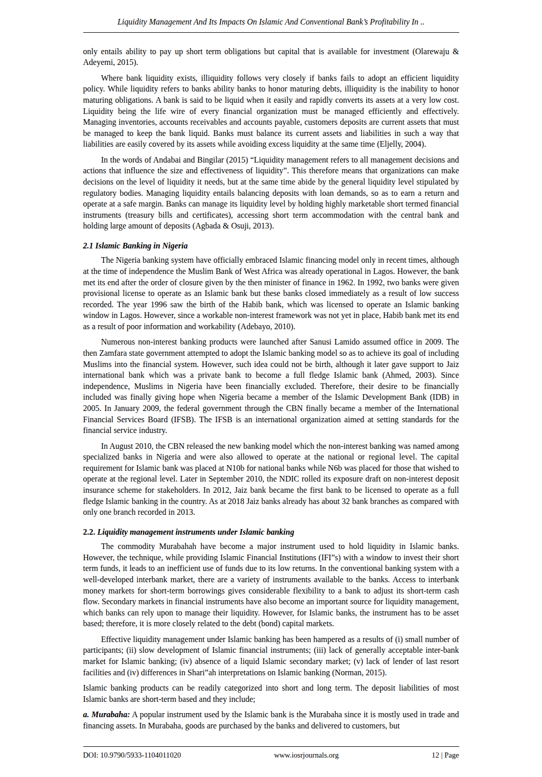Liquidity Management And Its Impacts On Islamic And Conventional Bank’s Profitability In ..
only entails ability to pay up short term obligations but capital that is available for investment (Olarewaju & Adeyemi, 2015).
Where bank liquidity exists, illiquidity follows very closely if banks fails to adopt an efficient liquidity policy. While liquidity refers to banks ability banks to honor maturing debts, illiquidity is the inability to honor maturing obligations. A bank is said to be liquid when it easily and rapidly converts its assets at a very low cost. Liquidity being the life wire of every financial organization must be managed efficiently and effectively. Managing inventories, accounts receivables and accounts payable, customers deposits are current assets that must be managed to keep the bank liquid. Banks must balance its current assets and liabilities in such a way that liabilities are easily covered by its assets while avoiding excess liquidity at the same time (Eljelly, 2004).
In the words of Andabai and Bingilar (2015) “Liquidity management refers to all management decisions and actions that influence the size and effectiveness of liquidity”. This therefore means that organizations can make decisions on the level of liquidity it needs, but at the same time abide by the general liquidity level stipulated by regulatory bodies. Managing liquidity entails balancing deposits with loan demands, so as to earn a return and operate at a safe margin. Banks can manage its liquidity level by holding highly marketable short termed financial instruments (treasury bills and certificates), accessing short term accommodation with the central bank and holding large amount of deposits (Agbada & Osuji, 2013).
2.1 Islamic Banking in Nigeria
The Nigeria banking system have officially embraced Islamic financing model only in recent times, although at the time of independence the Muslim Bank of West Africa was already operational in Lagos. However, the bank met its end after the order of closure given by the then minister of finance in 1962. In 1992, two banks were given provisional license to operate as an Islamic bank but these banks closed immediately as a result of low success recorded. The year 1996 saw the birth of the Habib bank, which was licensed to operate an Islamic banking window in Lagos. However, since a workable non-interest framework was not yet in place, Habib bank met its end as a result of poor information and workability (Adebayo, 2010).
Numerous non-interest banking products were launched after Sanusi Lamido assumed office in 2009. The then Zamfara state government attempted to adopt the Islamic banking model so as to achieve its goal of including Muslims into the financial system. However, such idea could not be birth, although it later gave support to Jaiz international bank which was a private bank to become a full fledge Islamic bank (Ahmed, 2003). Since independence, Muslims in Nigeria have been financially excluded. Therefore, their desire to be financially included was finally giving hope when Nigeria became a member of the Islamic Development Bank (IDB) in 2005. In January 2009, the federal government through the CBN finally became a member of the International Financial Services Board (IFSB). The IFSB is an international organization aimed at setting standards for the financial service industry.
In August 2010, the CBN released the new banking model which the non-interest banking was named among specialized banks in Nigeria and were also allowed to operate at the national or regional level. The capital requirement for Islamic bank was placed at N10b for national banks while N6b was placed for those that wished to operate at the regional level. Later in September 2010, the NDIC rolled its exposure draft on non-interest deposit insurance scheme for stakeholders. In 2012, Jaiz bank became the first bank to be licensed to operate as a full fledge Islamic banking in the country. As at 2018 Jaiz banks already has about 32 bank branches as compared with only one branch recorded in 2013.
2.2. Liquidity management instruments under Islamic banking
The commodity Murabahah have become a major instrument used to hold liquidity in Islamic banks. However, the technique, while providing Islamic Financial Institutions (IFI”s) with a window to invest their short term funds, it leads to an inefficient use of funds due to its low returns. In the conventional banking system with a well-developed interbank market, there are a variety of instruments available to the banks. Access to interbank money markets for short-term borrowings gives considerable flexibility to a bank to adjust its short-term cash flow. Secondary markets in financial instruments have also become an important source for liquidity management, which banks can rely upon to manage their liquidity. However, for Islamic banks, the instrument has to be asset based; therefore, it is more closely related to the debt (bond) capital markets.
Effective liquidity management under Islamic banking has been hampered as a results of (i) small number of participants; (ii) slow development of Islamic financial instruments; (iii) lack of generally acceptable inter-bank market for Islamic banking; (iv) absence of a liquid Islamic secondary market; (v) lack of lender of last resort facilities and (iv) differences in Shari”ah interpretations on Islamic banking (Norman, 2015).
Islamic banking products can be readily categorized into short and long term. The deposit liabilities of most Islamic banks are short-term based and they include;
a. Murabaha: A popular instrument used by the Islamic bank is the Murabaha since it is mostly used in trade and financing assets. In Murabaha, goods are purchased by the banks and delivered to customers, but
DOI: 10.9790/5933-1104011020 www.iosrjournals.org 12 | Page